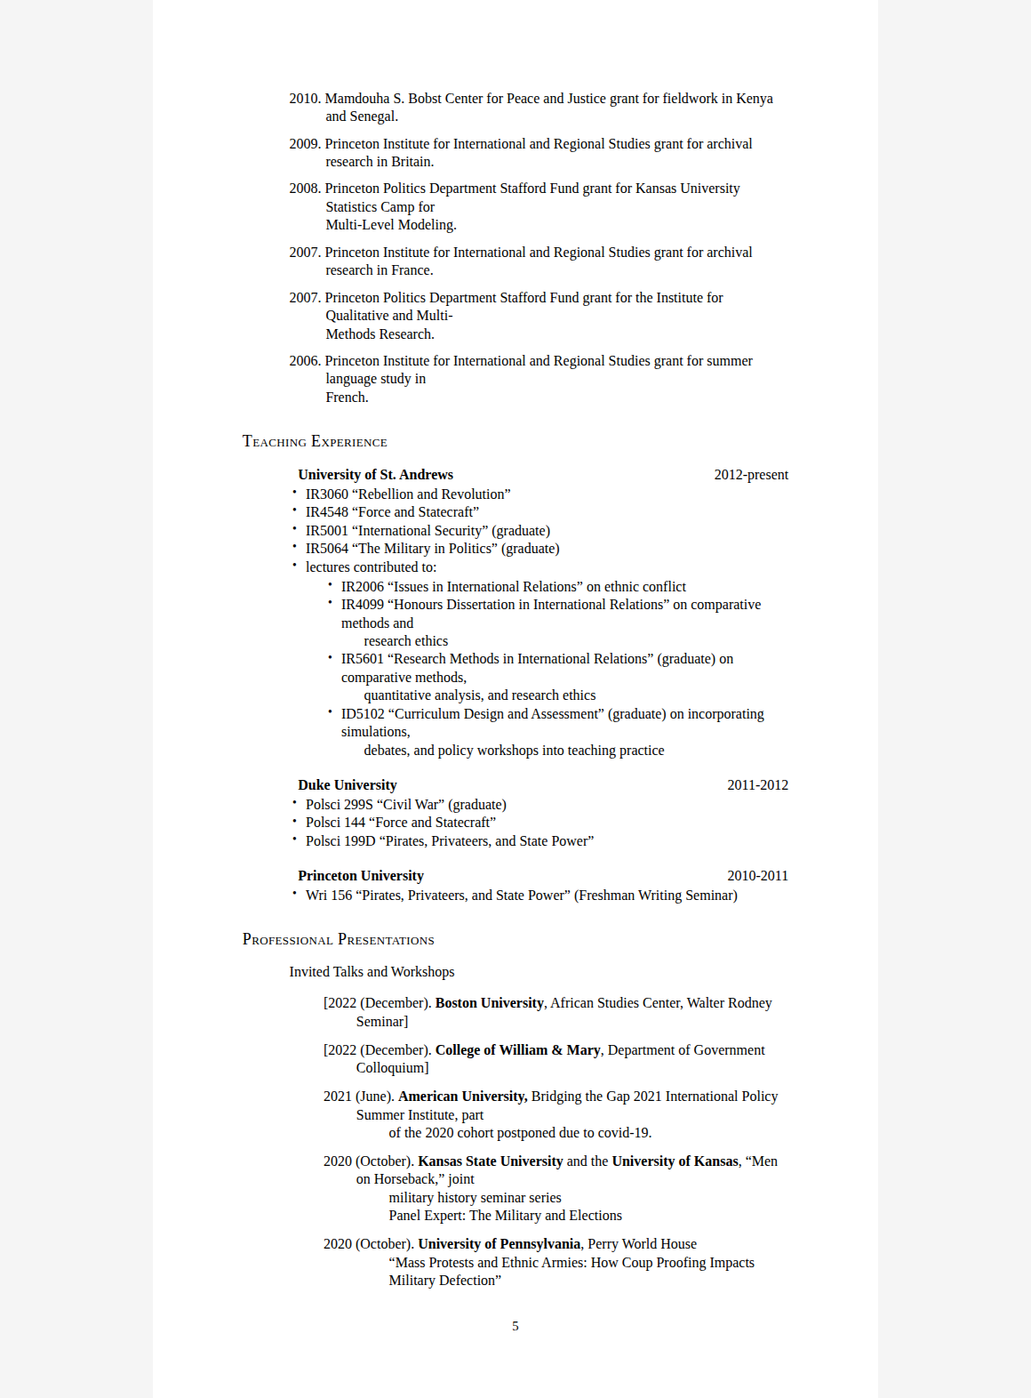2010. Mamdouha S. Bobst Center for Peace and Justice grant for fieldwork in Kenya and Senegal.
2009. Princeton Institute for International and Regional Studies grant for archival research in Britain.
2008. Princeton Politics Department Stafford Fund grant for Kansas University Statistics Camp for Multi-Level Modeling.
2007. Princeton Institute for International and Regional Studies grant for archival research in France.
2007. Princeton Politics Department Stafford Fund grant for the Institute for Qualitative and Multi- Methods Research.
2006. Princeton Institute for International and Regional Studies grant for summer language study in French.
Teaching Experience
University of St. Andrews 2012-present
IR3060 “Rebellion and Revolution”
IR4548 “Force and Statecraft”
IR5001 “International Security” (graduate)
IR5064 “The Military in Politics” (graduate)
lectures contributed to:
IR2006 “Issues in International Relations” on ethnic conflict
IR4099 “Honours Dissertation in International Relations” on comparative methods and research ethics
IR5601 “Research Methods in International Relations” (graduate) on comparative methods, quantitative analysis, and research ethics
ID5102 “Curriculum Design and Assessment” (graduate) on incorporating simulations, debates, and policy workshops into teaching practice
Duke University 2011-2012
Polsci 299S “Civil War” (graduate)
Polsci 144 “Force and Statecraft”
Polsci 199D “Pirates, Privateers, and State Power”
Princeton University 2010-2011
Wri 156 “Pirates, Privateers, and State Power” (Freshman Writing Seminar)
Professional Presentations
Invited Talks and Workshops
[2022 (December). Boston University, African Studies Center, Walter Rodney Seminar]
[2022 (December). College of William & Mary, Department of Government Colloquium]
2021 (June). American University, Bridging the Gap 2021 International Policy Summer Institute, part of the 2020 cohort postponed due to covid-19.
2020 (October). Kansas State University and the University of Kansas, “Men on Horseback,” joint military history seminar series Panel Expert: The Military and Elections
2020 (October). University of Pennsylvania, Perry World House “Mass Protests and Ethnic Armies: How Coup Proofing Impacts Military Defection”
5